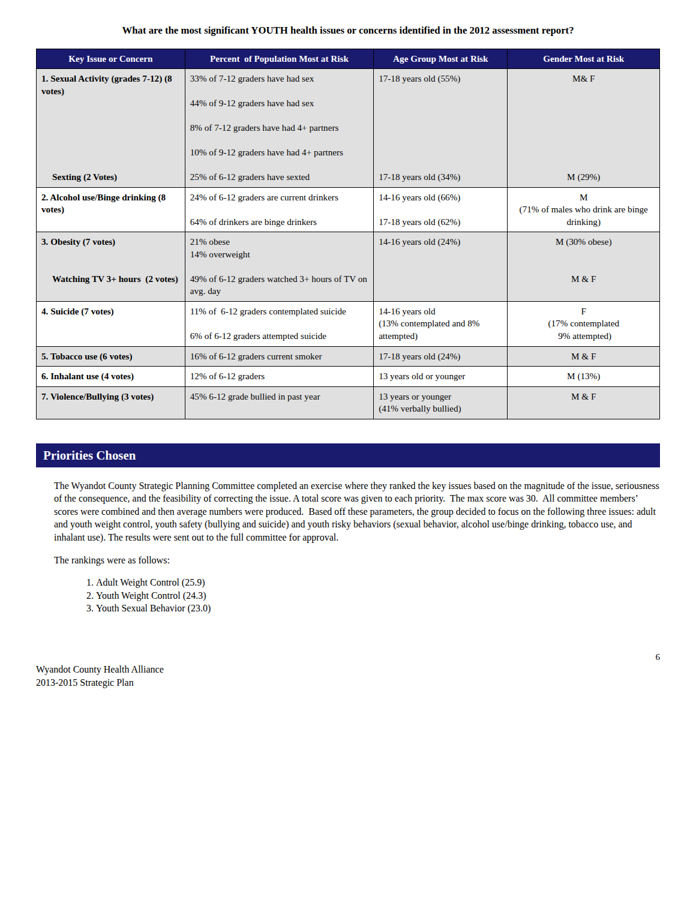What are the most significant YOUTH health issues or concerns identified in the 2012 assessment report?
| Key Issue or Concern | Percent of Population Most at Risk | Age Group Most at Risk | Gender Most at Risk |
| --- | --- | --- | --- |
| 1. Sexual Activity (grades 7-12) (8 votes) Sexting (2 Votes) | 33% of 7-12 graders have had sex 44% of 9-12 graders have had sex 8% of 7-12 graders have had 4+ partners 10% of 9-12 graders have had 4+ partners 25% of 6-12 graders have sexted | 17-18 years old (55%) 17-18 years old (34%) | M& F M (29%) |
| 2. Alcohol use/Binge drinking (8 votes) | 24% of 6-12 graders are current drinkers 64% of drinkers are binge drinkers | 14-16 years old (66%) 17-18 years old (62%) | M (71% of males who drink are binge drinking) |
| 3. Obesity (7 votes) Watching TV 3+ hours (2 votes) | 21% obese 14% overweight 49% of 6-12 graders watched 3+ hours of TV on avg. day | 14-16 years old (24%) | M (30% obese) M & F |
| 4. Suicide (7 votes) | 11% of 6-12 graders contemplated suicide 6% of 6-12 graders attempted suicide | 14-16 years old (13% contemplated and 8% attempted) | F (17% contemplated 9% attempted) |
| 5. Tobacco use (6 votes) | 16% of 6-12 graders current smoker | 17-18 years old (24%) | M & F |
| 6. Inhalant use (4 votes) | 12% of 6-12 graders | 13 years old or younger | M (13%) |
| 7. Violence/Bullying (3 votes) | 45% 6-12 grade bullied in past year | 13 years or younger (41% verbally bullied) | M & F |
Priorities Chosen
The Wyandot County Strategic Planning Committee completed an exercise where they ranked the key issues based on the magnitude of the issue, seriousness of the consequence, and the feasibility of correcting the issue. A total score was given to each priority. The max score was 30. All committee members’ scores were combined and then average numbers were produced. Based off these parameters, the group decided to focus on the following three issues: adult and youth weight control, youth safety (bullying and suicide) and youth risky behaviors (sexual behavior, alcohol use/binge drinking, tobacco use, and inhalant use). The results were sent out to the full committee for approval.
The rankings were as follows:
Adult Weight Control (25.9)
Youth Weight Control (24.3)
Youth Sexual Behavior (23.0)
6
Wyandot County Health Alliance
2013-2015 Strategic Plan